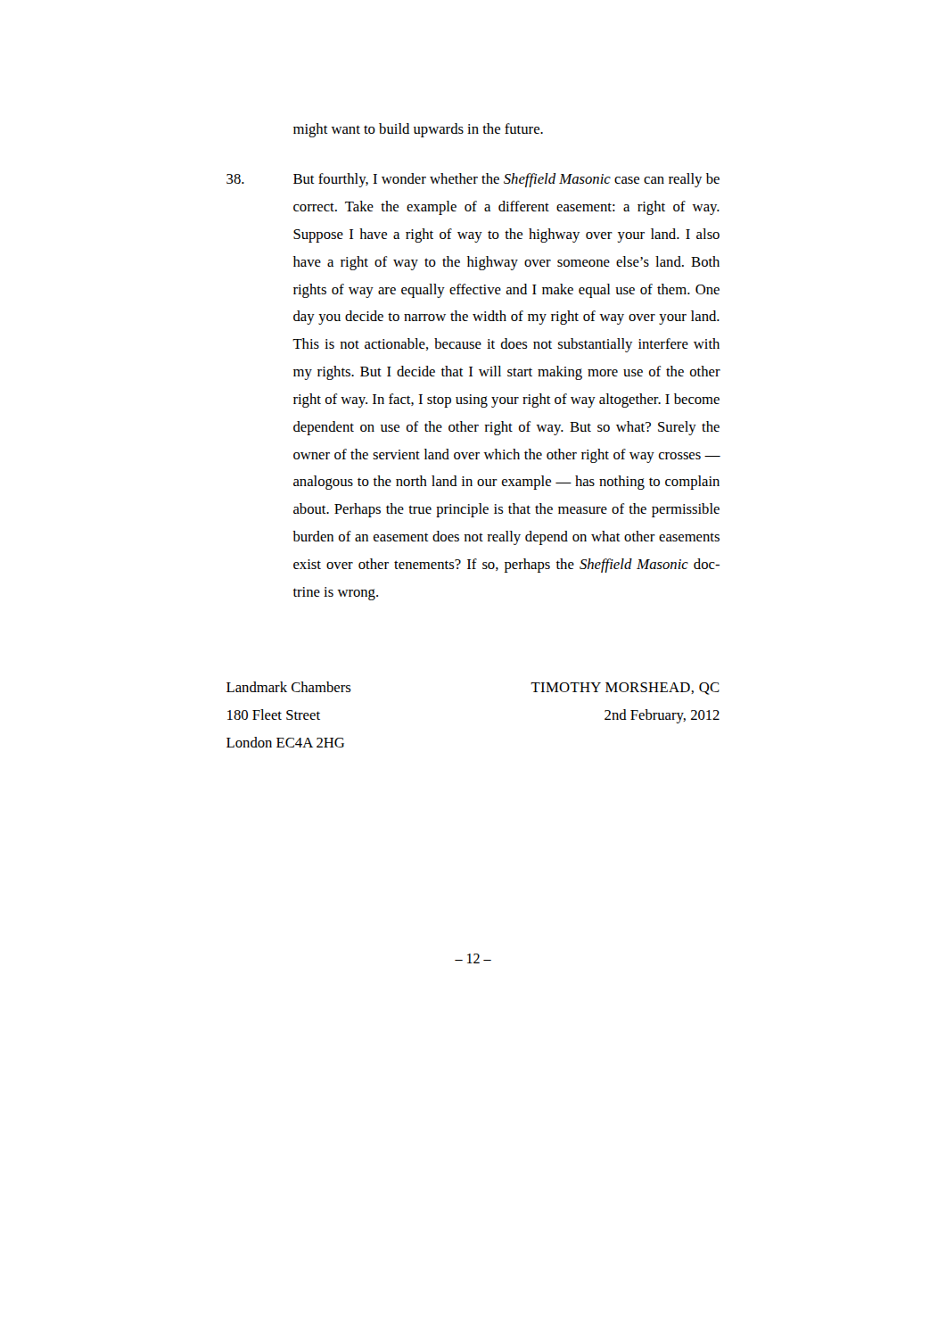might want to build upwards in the future.
38.
But fourthly, I wonder whether the Sheffield Masonic case can really be correct. Take the example of a different easement: a right of way. Suppose I have a right of way to the highway over your land. I also have a right of way to the highway over someone else’s land. Both rights of way are equally effective and I make equal use of them. One day you decide to narrow the width of my right of way over your land. This is not actionable, because it does not substantially interfere with my rights. But I decide that I will start making more use of the other right of way. In fact, I stop using your right of way altogether. I become dependent on use of the other right of way. But so what? Surely the owner of the servient land over which the other right of way crosses — analogous to the north land in our example — has nothing to complain about. Perhaps the true principle is that the measure of the permissible burden of an easement does not really depend on what other easements exist over other tenements? If so, perhaps the Sheffield Masonic doctrine is wrong.
Landmark Chambers
180 Fleet Street
London EC4A 2HG
TIMOTHY MORSHEAD, QC
2nd February, 2012
– 12 –